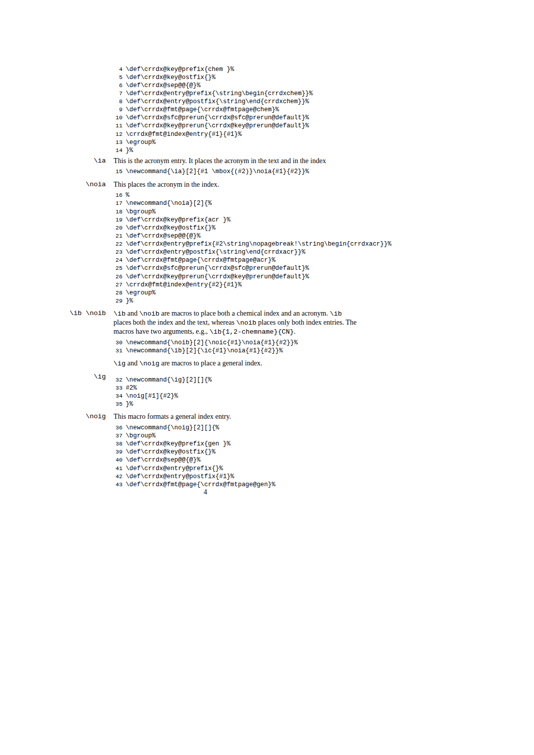4\def\crrdx@key@prefix{chem }%
5\def\crrdx@key@ostfix{}%
6\def\crrdx@sep@@{@}%
7\def\crrdx@entry@prefix{\string\begin{crrdxchem}}%
8\def\crrdx@entry@postfix{\string\end{crrdxchem}}%
9\def\crrdx@fmt@page{\crrdx@fmtpage@chem}%
10\def\crrdx@sfc@prerun{\crrdx@sfc@prerun@default}%
11\def\crrdx@key@prerun{\crrdx@key@prerun@default}%
12\crrdx@fmt@index@entry{#1}{#1}%
13\egroup%
14}%
\ia
This is the acronym entry. It places the acronym in the text and in the index
15\newcommand{\ia}[2]{#1 \mbox{(#2)}\noia{#1}{#2}}%
\noia
This places the acronym in the index.
16%
17\newcommand{\noia}[2]{%
18\bgroup%
19\def\crrdx@key@prefix{acr }%
20\def\crrdx@key@ostfix{}%
21\def\crrdx@sep@@{@}%
22\def\crrdx@entry@prefix{#2\string\nopagebreak!\string\begin{crrdxacr}}%
23\def\crrdx@entry@postfix{\string\end{crrdxacr}}%
24\def\crrdx@fmt@page{\crrdx@fmtpage@acr}%
25\def\crrdx@sfc@prerun{\crrdx@sfc@prerun@default}%
26\def\crrdx@key@prerun{\crrdx@key@prerun@default}%
27\crrdx@fmt@index@entry{#2}{#1}%
28\egroup%
29}%
\ib \noib
\ib and \noib are macros to place both a chemical index and an acronym. \ib places both the index and the text, whereas \noib places only both index entries. The macros have two arguments, e.g., \ib{1,2-chemname}{CN}.
30\newcommand{\noib}[2]{\noic{#1}\noia{#1}{#2}}%
31\newcommand{\ib}[2]{\ic{#1}\noia{#1}{#2}}%
\ig and \noig are macros to place a general index.
\ig
32\newcommand{\ig}[2][]{%
33#2%
34\noig[#1]{#2}%
35}%
\noig
This macro formats a general index entry.
36\newcommand{\noig}[2][]{%
37\bgroup%
38\def\crrdx@key@prefix{gen }%
39\def\crrdx@key@ostfix{}%
40\def\crrdx@sep@@{@}%
41\def\crrdx@entry@prefix{}%
42\def\crrdx@entry@postfix{#1}%
43\def\crrdx@fmt@page{\crrdx@fmtpage@gen}%
4